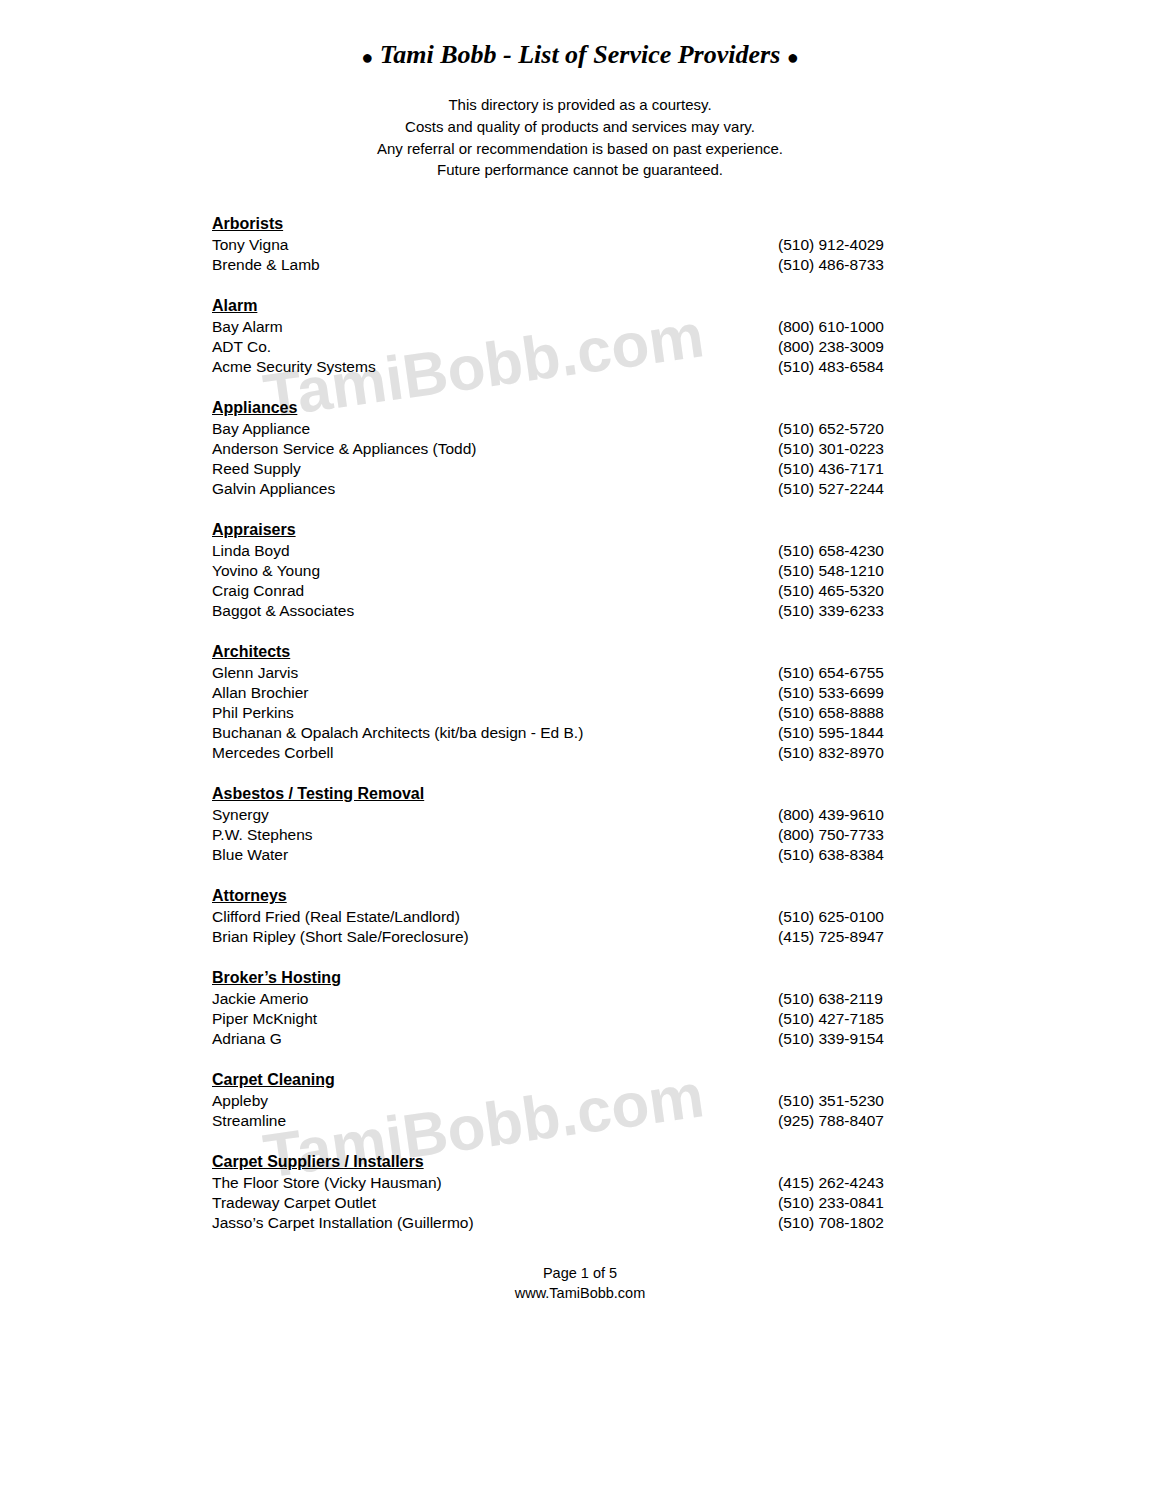TamiBobb.com
TamiBobb.com
● Tami Bobb - List of Service Providers ●
This directory is provided as a courtesy.
Costs and quality of products and services may vary.
Any referral or recommendation is based on past experience.
Future performance cannot be guaranteed.
Arborists
| Tony Vigna | (510) 912-4029 |
| Brende & Lamb | (510) 486-8733 |
Alarm
| Bay Alarm | (800) 610-1000 |
| ADT Co. | (800) 238-3009 |
| Acme Security Systems | (510) 483-6584 |
Appliances
| Bay Appliance | (510) 652-5720 |
| Anderson Service & Appliances (Todd) | (510) 301-0223 |
| Reed Supply | (510) 436-7171 |
| Galvin Appliances | (510) 527-2244 |
Appraisers
| Linda Boyd | (510) 658-4230 |
| Yovino & Young | (510) 548-1210 |
| Craig Conrad | (510) 465-5320 |
| Baggot & Associates | (510) 339-6233 |
Architects
| Glenn Jarvis | (510) 654-6755 |
| Allan Brochier | (510) 533-6699 |
| Phil Perkins | (510) 658-8888 |
| Buchanan & Opalach Architects (kit/ba design - Ed B.) | (510) 595-1844 |
| Mercedes Corbell | (510) 832-8970 |
Asbestos / Testing Removal
| Synergy | (800) 439-9610 |
| P.W. Stephens | (800) 750-7733 |
| Blue Water | (510) 638-8384 |
Attorneys
| Clifford Fried (Real Estate/Landlord) | (510) 625-0100 |
| Brian Ripley (Short Sale/Foreclosure) | (415) 725-8947 |
Broker’s Hosting
| Jackie Amerio | (510) 638-2119 |
| Piper McKnight | (510) 427-7185 |
| Adriana G | (510) 339-9154 |
Carpet Cleaning
| Appleby | (510) 351-5230 |
| Streamline | (925) 788-8407 |
Carpet Suppliers / Installers
| The Floor Store (Vicky Hausman) | (415) 262-4243 |
| Tradeway Carpet Outlet | (510) 233-0841 |
| Jasso’s Carpet Installation (Guillermo) | (510) 708-1802 |
Page 1 of 5
www.TamiBobb.com